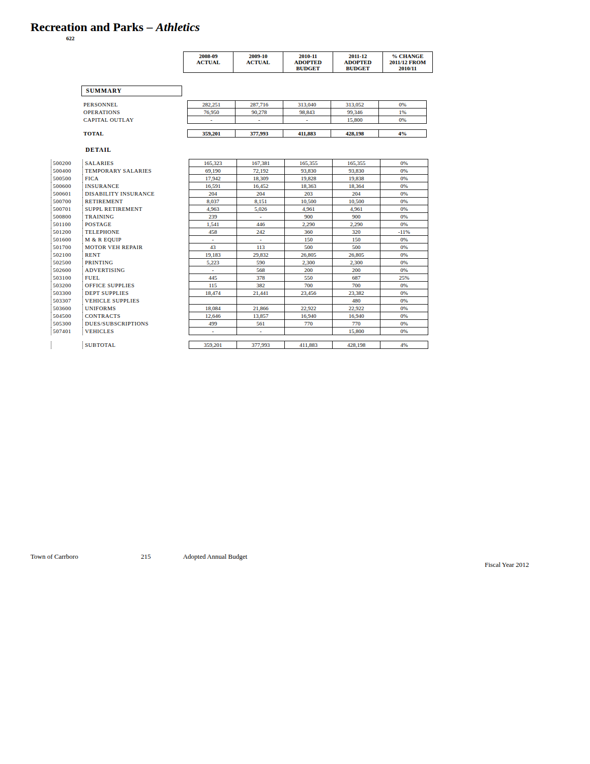Recreation and Parks – Athletics
622
| 2008-09 ACTUAL | 2009-10 ACTUAL | 2010-11 ADOPTED BUDGET | 2011-12 ADOPTED BUDGET | % CHANGE 2011/12 FROM 2010/11 |
SUMMARY
| PERSONNEL | 282,251 | 287,716 | 313,040 | 313,052 | 0% |
| OPERATIONS | 76,950 | 90,278 | 98,843 | 99,346 | 1% |
| CAPITAL OUTLAY | - | - | - | 15,800 | 0% |
| TOTAL | 359,201 | 377,993 | 411,883 | 428,198 | 4% |
DETAIL
| 500200 | SALARIES | 165,323 | 167,381 | 165,355 | 165,355 | 0% |
| 500400 | TEMPORARY SALARIES | 69,190 | 72,192 | 93,830 | 93,830 | 0% |
| 500500 | FICA | 17,942 | 18,309 | 19,828 | 19,838 | 0% |
| 500600 | INSURANCE | 16,591 | 16,452 | 18,363 | 18,364 | 0% |
| 500601 | DISABILITY INSURANCE | 204 | 204 | 203 | 204 | 0% |
| 500700 | RETIREMENT | 8,037 | 8,151 | 10,500 | 10,500 | 0% |
| 500701 | SUPPL RETIREMENT | 4,963 | 5,026 | 4,961 | 4,961 | 0% |
| 500800 | TRAINING | 239 | - | 900 | 900 | 0% |
| 501100 | POSTAGE | 1,541 | 446 | 2,290 | 2,290 | 0% |
| 501200 | TELEPHONE | 458 | 242 | 360 | 320 | -11% |
| 501600 | M & R EQUIP | - | - | 150 | 150 | 0% |
| 501700 | MOTOR VEH REPAIR | 43 | 113 | 500 | 500 | 0% |
| 502100 | RENT | 19,183 | 29,832 | 26,805 | 26,805 | 0% |
| 502500 | PRINTING | 5,223 | 590 | 2,300 | 2,300 | 0% |
| 502600 | ADVERTISING | - | 568 | 200 | 200 | 0% |
| 503100 | FUEL | 445 | 378 | 550 | 687 | 25% |
| 503200 | OFFICE SUPPLIES | 115 | 382 | 700 | 700 | 0% |
| 503300 | DEPT SUPPLIES | 18,474 | 21,441 | 23,456 | 23,382 | 0% |
| 503307 | VEHICLE SUPPLIES | | | | 480 | 0% |
| 503600 | UNIFORMS | 18,084 | 21,866 | 22,922 | 22,922 | 0% |
| 504500 | CONTRACTS | 12,646 | 13,857 | 16,940 | 16,940 | 0% |
| 505300 | DUES/SUBSCRIPTIONS | 499 | 561 | 770 | 770 | 0% |
| 507401 | VEHICLES | - | - | | 15,800 | 0% |
| | SUBTOTAL | 359,201 | 377,993 | 411,883 | 428,198 | 4% |
Town of Carrboro 215 Adopted Annual Budget
Fiscal Year 2012